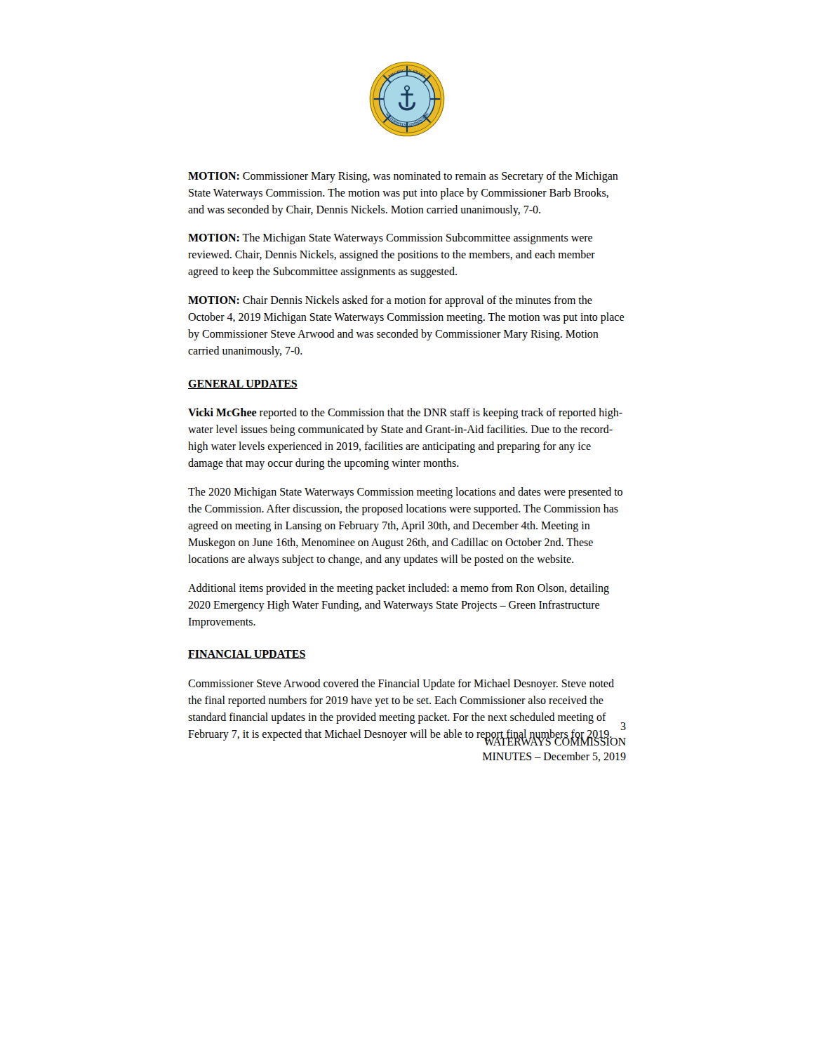MICHIGAN STATE WATERWAYS COMMISSION
MOTION: Commissioner Mary Rising, was nominated to remain as Secretary of the Michigan State Waterways Commission. The motion was put into place by Commissioner Barb Brooks, and was seconded by Chair, Dennis Nickels. Motion carried unanimously, 7-0.
MOTION: The Michigan State Waterways Commission Subcommittee assignments were reviewed. Chair, Dennis Nickels, assigned the positions to the members, and each member agreed to keep the Subcommittee assignments as suggested.
MOTION: Chair Dennis Nickels asked for a motion for approval of the minutes from the October 4, 2019 Michigan State Waterways Commission meeting. The motion was put into place by Commissioner Steve Arwood and was seconded by Commissioner Mary Rising. Motion carried unanimously, 7-0.
GENERAL UPDATES
Vicki McGhee reported to the Commission that the DNR staff is keeping track of reported high-water level issues being communicated by State and Grant-in-Aid facilities. Due to the record-high water levels experienced in 2019, facilities are anticipating and preparing for any ice damage that may occur during the upcoming winter months.
The 2020 Michigan State Waterways Commission meeting locations and dates were presented to the Commission. After discussion, the proposed locations were supported. The Commission has agreed on meeting in Lansing on February 7th, April 30th, and December 4th. Meeting in Muskegon on June 16th, Menominee on August 26th, and Cadillac on October 2nd. These locations are always subject to change, and any updates will be posted on the website.
Additional items provided in the meeting packet included: a memo from Ron Olson, detailing 2020 Emergency High Water Funding, and Waterways State Projects – Green Infrastructure Improvements.
FINANCIAL UPDATES
Commissioner Steve Arwood covered the Financial Update for Michael Desnoyer. Steve noted the final reported numbers for 2019 have yet to be set. Each Commissioner also received the standard financial updates in the provided meeting packet. For the next scheduled meeting of February 7, it is expected that Michael Desnoyer will be able to report final numbers for 2019.
3
WATERWAYS COMMISSION
MINUTES – December 5, 2019